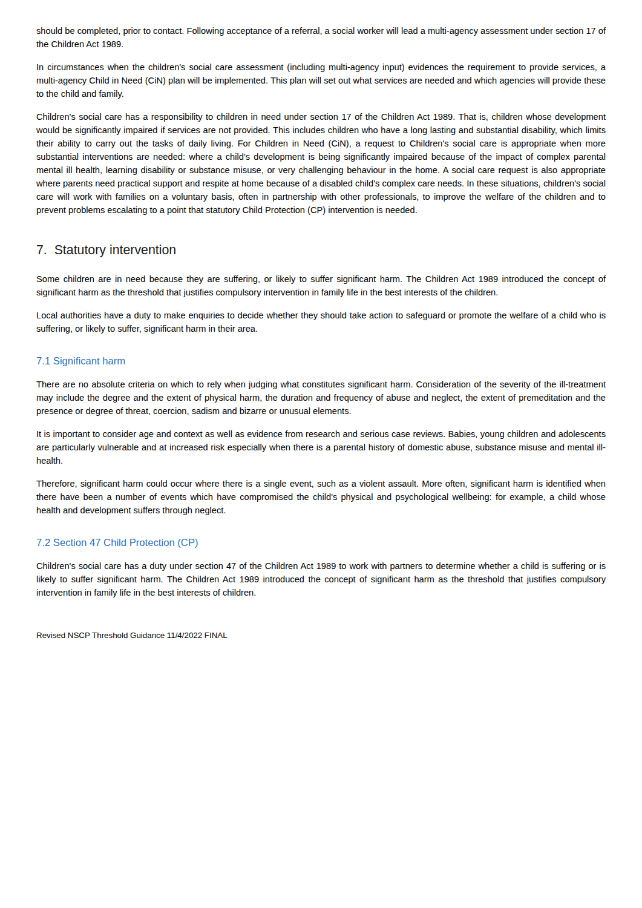should be completed, prior to contact. Following acceptance of a referral, a social worker will lead a multi-agency assessment under section 17 of the Children Act 1989.
In circumstances when the children's social care assessment (including multi-agency input) evidences the requirement to provide services, a multi-agency Child in Need (CiN) plan will be implemented. This plan will set out what services are needed and which agencies will provide these to the child and family.
Children's social care has a responsibility to children in need under section 17 of the Children Act 1989. That is, children whose development would be significantly impaired if services are not provided. This includes children who have a long lasting and substantial disability, which limits their ability to carry out the tasks of daily living. For Children in Need (CiN), a request to Children's social care is appropriate when more substantial interventions are needed: where a child's development is being significantly impaired because of the impact of complex parental mental ill health, learning disability or substance misuse, or very challenging behaviour in the home. A social care request is also appropriate where parents need practical support and respite at home because of a disabled child's complex care needs. In these situations, children's social care will work with families on a voluntary basis, often in partnership with other professionals, to improve the welfare of the children and to prevent problems escalating to a point that statutory Child Protection (CP) intervention is needed.
7. Statutory intervention
Some children are in need because they are suffering, or likely to suffer significant harm. The Children Act 1989 introduced the concept of significant harm as the threshold that justifies compulsory intervention in family life in the best interests of the children.
Local authorities have a duty to make enquiries to decide whether they should take action to safeguard or promote the welfare of a child who is suffering, or likely to suffer, significant harm in their area.
7.1 Significant harm
There are no absolute criteria on which to rely when judging what constitutes significant harm. Consideration of the severity of the ill-treatment may include the degree and the extent of physical harm, the duration and frequency of abuse and neglect, the extent of premeditation and the presence or degree of threat, coercion, sadism and bizarre or unusual elements.
It is important to consider age and context as well as evidence from research and serious case reviews. Babies, young children and adolescents are particularly vulnerable and at increased risk especially when there is a parental history of domestic abuse, substance misuse and mental ill-health.
Therefore, significant harm could occur where there is a single event, such as a violent assault. More often, significant harm is identified when there have been a number of events which have compromised the child's physical and psychological wellbeing: for example, a child whose health and development suffers through neglect.
7.2 Section 47 Child Protection (CP)
Children's social care has a duty under section 47 of the Children Act 1989 to work with partners to determine whether a child is suffering or is likely to suffer significant harm. The Children Act 1989 introduced the concept of significant harm as the threshold that justifies compulsory intervention in family life in the best interests of children.
Revised NSCP Threshold Guidance 11/4/2022 FINAL